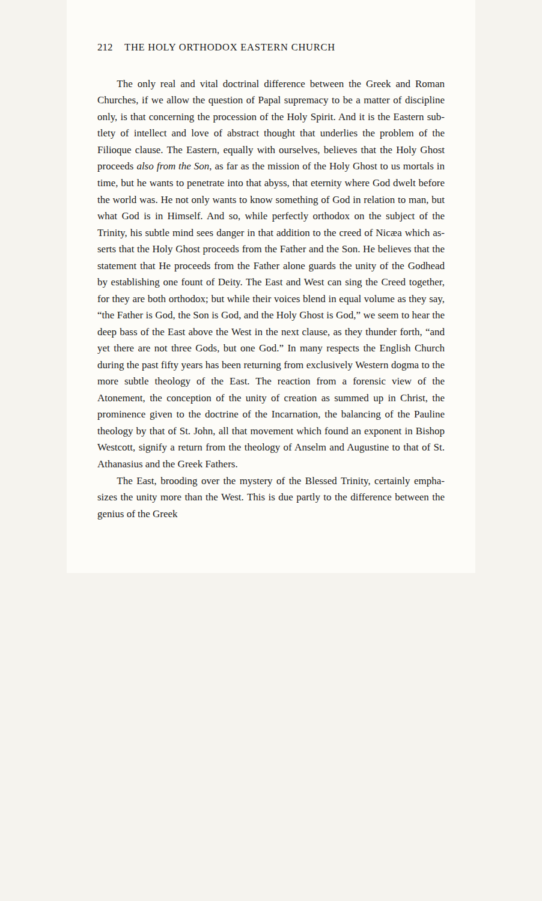212 THE HOLY ORTHODOX EASTERN CHURCH
The only real and vital doctrinal difference between the Greek and Roman Churches, if we allow the question of Papal supremacy to be a matter of discipline only, is that concerning the procession of the Holy Spirit. And it is the Eastern subtlety of intellect and love of abstract thought that underlies the problem of the Filioque clause. The Eastern, equally with ourselves, believes that the Holy Ghost proceeds also from the Son, as far as the mission of the Holy Ghost to us mortals in time, but he wants to penetrate into that abyss, that eternity where God dwelt before the world was. He not only wants to know something of God in relation to man, but what God is in Himself. And so, while perfectly orthodox on the subject of the Trinity, his subtle mind sees danger in that addition to the creed of Nicæa which asserts that the Holy Ghost proceeds from the Father and the Son. He believes that the statement that He proceeds from the Father alone guards the unity of the Godhead by establishing one fount of Deity. The East and West can sing the Creed together, for they are both orthodox; but while their voices blend in equal volume as they say, “the Father is God, the Son is God, and the Holy Ghost is God,” we seem to hear the deep bass of the East above the West in the next clause, as they thunder forth, “and yet there are not three Gods, but one God.” In many respects the English Church during the past fifty years has been returning from exclusively Western dogma to the more subtle theology of the East. The reaction from a forensic view of the Atonement, the conception of the unity of creation as summed up in Christ, the prominence given to the doctrine of the Incarnation, the balancing of the Pauline theology by that of St. John, all that movement which found an exponent in Bishop Westcott, signify a return from the theology of Anselm and Augustine to that of St. Athanasius and the Greek Fathers.
The East, brooding over the mystery of the Blessed Trinity, certainly emphasizes the unity more than the West. This is due partly to the difference between the genius of the Greek